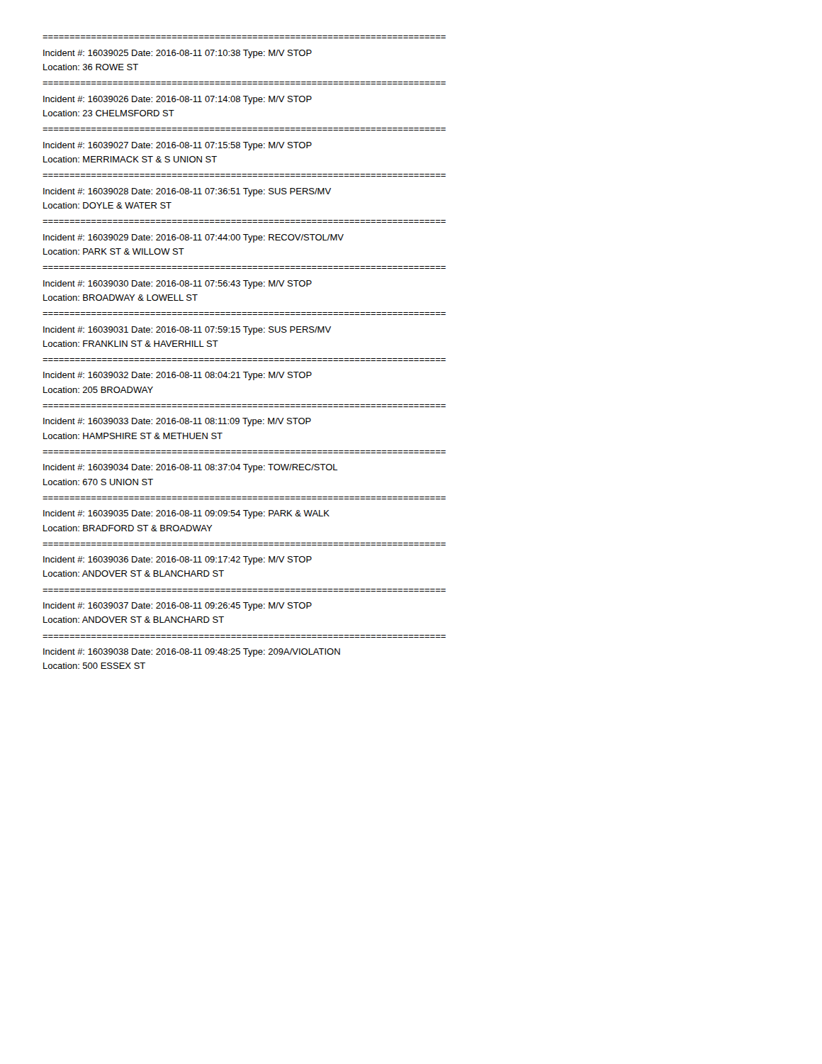===========================================================================
Incident #: 16039025 Date: 2016-08-11 07:10:38 Type: M/V STOP
Location: 36 ROWE ST
===========================================================================
Incident #: 16039026 Date: 2016-08-11 07:14:08 Type: M/V STOP
Location: 23 CHELMSFORD ST
===========================================================================
Incident #: 16039027 Date: 2016-08-11 07:15:58 Type: M/V STOP
Location: MERRIMACK ST & S UNION ST
===========================================================================
Incident #: 16039028 Date: 2016-08-11 07:36:51 Type: SUS PERS/MV
Location: DOYLE & WATER ST
===========================================================================
Incident #: 16039029 Date: 2016-08-11 07:44:00 Type: RECOV/STOL/MV
Location: PARK ST & WILLOW ST
===========================================================================
Incident #: 16039030 Date: 2016-08-11 07:56:43 Type: M/V STOP
Location: BROADWAY & LOWELL ST
===========================================================================
Incident #: 16039031 Date: 2016-08-11 07:59:15 Type: SUS PERS/MV
Location: FRANKLIN ST & HAVERHILL ST
===========================================================================
Incident #: 16039032 Date: 2016-08-11 08:04:21 Type: M/V STOP
Location: 205 BROADWAY
===========================================================================
Incident #: 16039033 Date: 2016-08-11 08:11:09 Type: M/V STOP
Location: HAMPSHIRE ST & METHUEN ST
===========================================================================
Incident #: 16039034 Date: 2016-08-11 08:37:04 Type: TOW/REC/STOL
Location: 670 S UNION ST
===========================================================================
Incident #: 16039035 Date: 2016-08-11 09:09:54 Type: PARK & WALK
Location: BRADFORD ST & BROADWAY
===========================================================================
Incident #: 16039036 Date: 2016-08-11 09:17:42 Type: M/V STOP
Location: ANDOVER ST & BLANCHARD ST
===========================================================================
Incident #: 16039037 Date: 2016-08-11 09:26:45 Type: M/V STOP
Location: ANDOVER ST & BLANCHARD ST
===========================================================================
Incident #: 16039038 Date: 2016-08-11 09:48:25 Type: 209A/VIOLATION
Location: 500 ESSEX ST